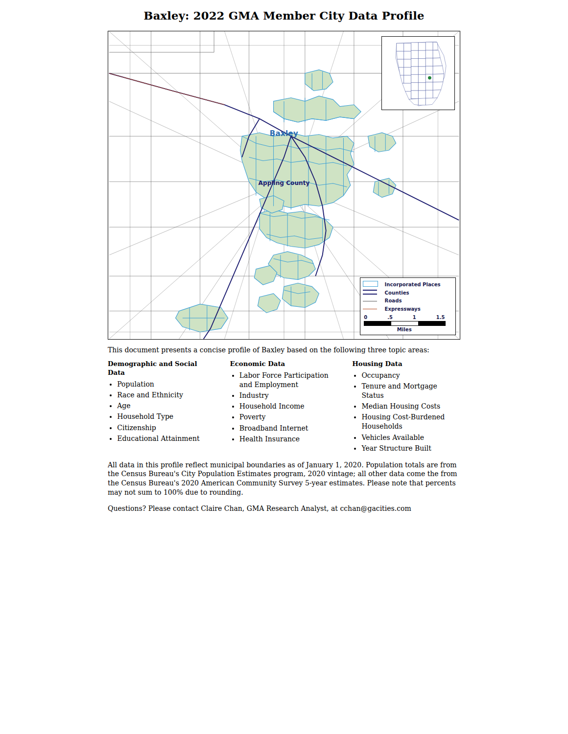Baxley: 2022 GMA Member City Data Profile
Baxley Appling County
| | Incorporated Places |
| | Counties |
| | Roads |
| | Expressways |
0.511.5
Miles
This document presents a concise profile of Baxley based on the following three topic areas:
Demographic and Social Data
Population
Race and Ethnicity
Age
Household Type
Citizenship
Educational Attainment
Economic Data
Labor Force Participation and Employment
Industry
Household Income
Poverty
Broadband Internet
Health Insurance
Housing Data
Occupancy
Tenure and Mortgage Status
Median Housing Costs
Housing Cost-Burdened Households
Vehicles Available
Year Structure Built
All data in this profile reflect municipal boundaries as of January 1, 2020. Population totals are from the Census Bureau's City Population Estimates program, 2020 vintage; all other data come the from the Census Bureau's 2020 American Community Survey 5-year estimates. Please note that percents may not sum to 100% due to rounding.
Questions? Please contact Claire Chan, GMA Research Analyst, at cchan@gacities.com